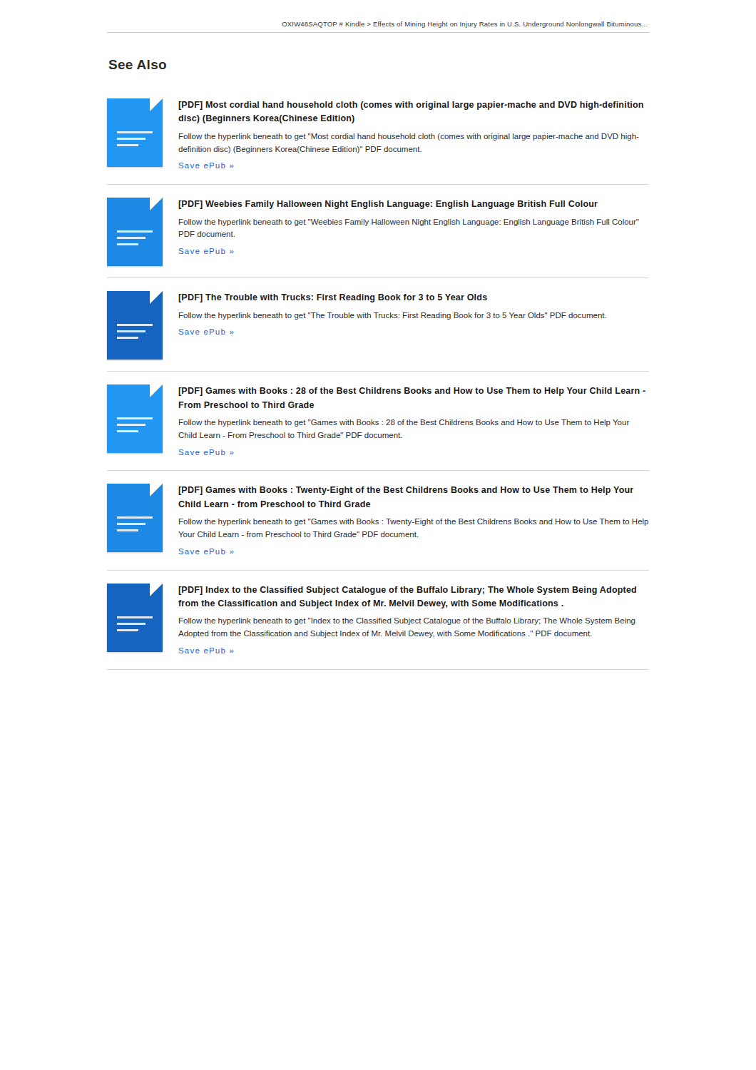OXIW48SAQTOP # Kindle > Effects of Mining Height on Injury Rates in U.S. Underground Nonlongwall Bituminous...
See Also
[PDF] Most cordial hand household cloth (comes with original large papier-mache and DVD high-definition disc) (Beginners Korea(Chinese Edition)
Follow the hyperlink beneath to get "Most cordial hand household cloth (comes with original large papier-mache and DVD high-definition disc) (Beginners Korea(Chinese Edition)" PDF document.
Save ePub »
[PDF] Weebies Family Halloween Night English Language: English Language British Full Colour
Follow the hyperlink beneath to get "Weebies Family Halloween Night English Language: English Language British Full Colour" PDF document.
Save ePub »
[PDF] The Trouble with Trucks: First Reading Book for 3 to 5 Year Olds
Follow the hyperlink beneath to get "The Trouble with Trucks: First Reading Book for 3 to 5 Year Olds" PDF document.
Save ePub »
[PDF] Games with Books : 28 of the Best Childrens Books and How to Use Them to Help Your Child Learn - From Preschool to Third Grade
Follow the hyperlink beneath to get "Games with Books : 28 of the Best Childrens Books and How to Use Them to Help Your Child Learn - From Preschool to Third Grade" PDF document.
Save ePub »
[PDF] Games with Books : Twenty-Eight of the Best Childrens Books and How to Use Them to Help Your Child Learn - from Preschool to Third Grade
Follow the hyperlink beneath to get "Games with Books : Twenty-Eight of the Best Childrens Books and How to Use Them to Help Your Child Learn - from Preschool to Third Grade" PDF document.
Save ePub »
[PDF] Index to the Classified Subject Catalogue of the Buffalo Library; The Whole System Being Adopted from the Classification and Subject Index of Mr. Melvil Dewey, with Some Modifications .
Follow the hyperlink beneath to get "Index to the Classified Subject Catalogue of the Buffalo Library; The Whole System Being Adopted from the Classification and Subject Index of Mr. Melvil Dewey, with Some Modifications ." PDF document.
Save ePub »